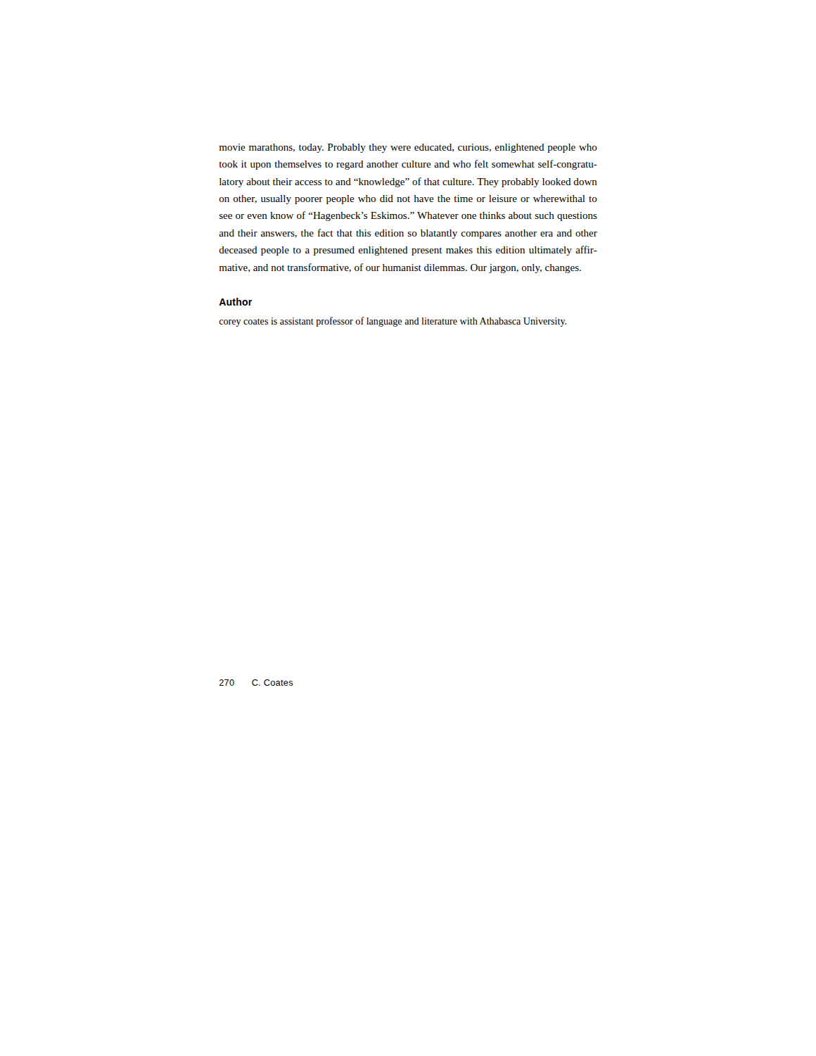movie marathons, today. Probably they were educated, curious, enlightened people who took it upon themselves to regard another culture and who felt somewhat self-congratulatory about their access to and “knowledge” of that culture. They probably looked down on other, usually poorer people who did not have the time or leisure or wherewithal to see or even know of “Hagenbeck’s Eskimos.” Whatever one thinks about such questions and their answers, the fact that this edition so blatantly compares another era and other deceased people to a presumed enlightened present makes this edition ultimately affirmative, and not transformative, of our humanist dilemmas. Our jargon, only, changes.
Author
corey coates is assistant professor of language and literature with Athabasca University.
270 C. Coates